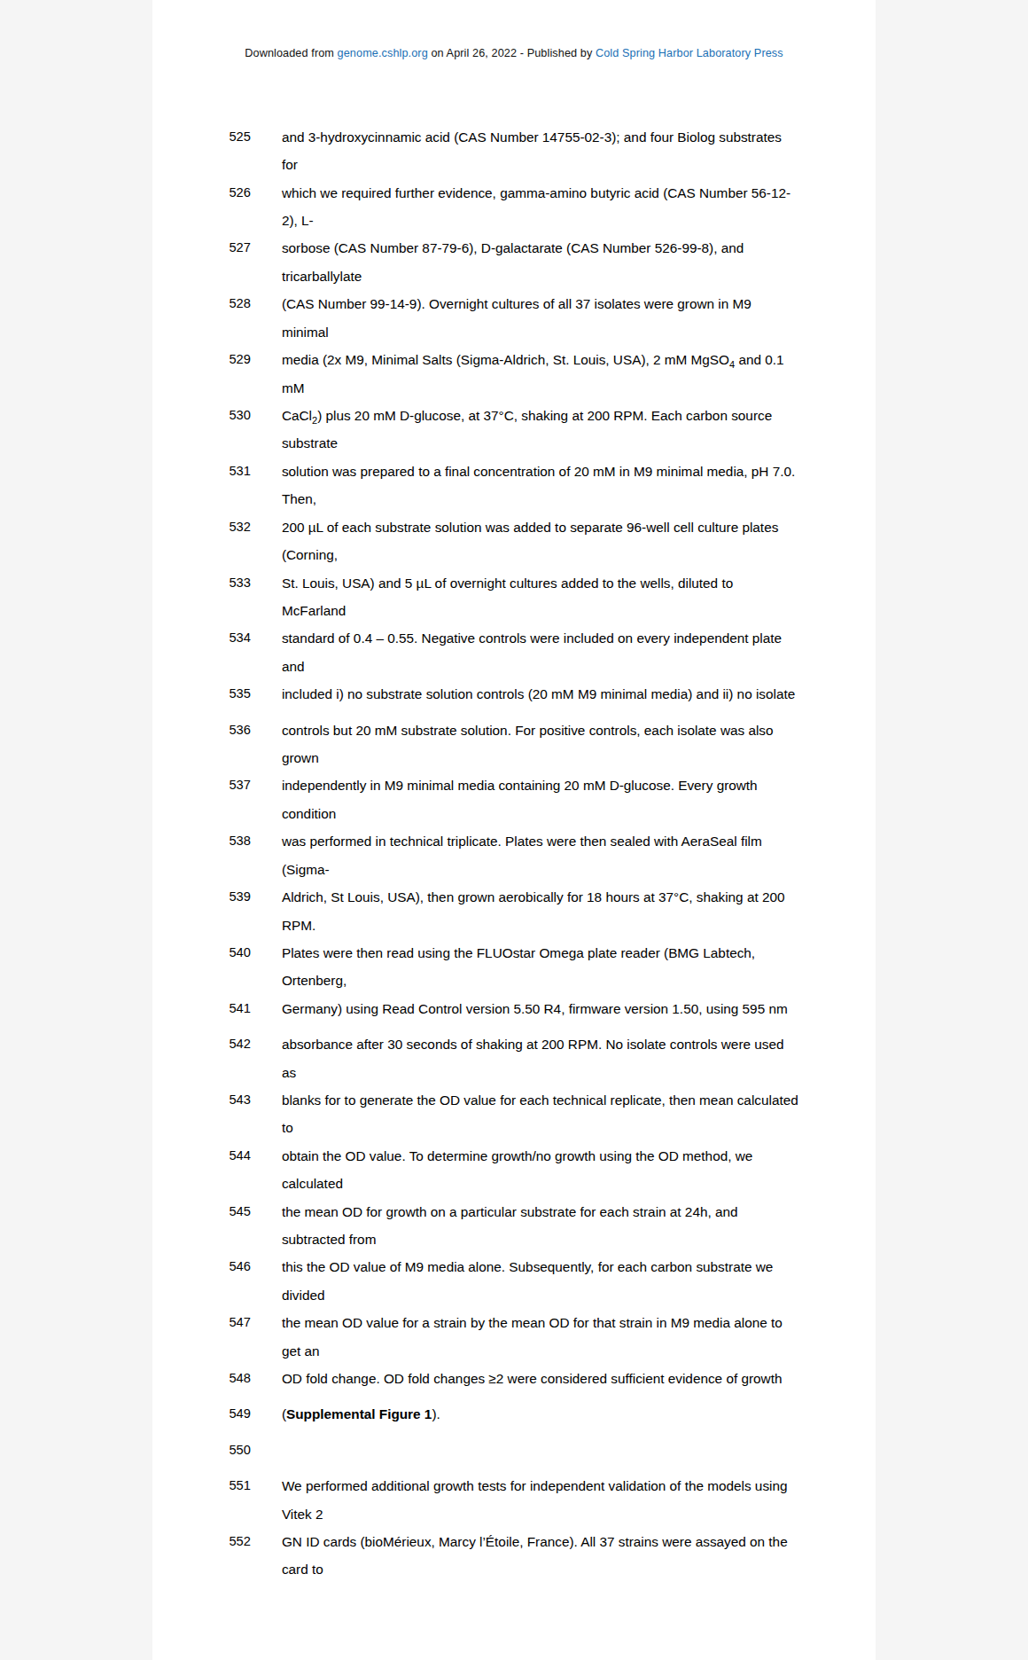Downloaded from genome.cshlp.org on April 26, 2022 - Published by Cold Spring Harbor Laboratory Press
and 3-hydroxycinnamic acid (CAS Number 14755-02-3); and four Biolog substrates for
which we required further evidence, gamma-amino butyric acid (CAS Number 56-12-2), L-
sorbose (CAS Number 87-79-6), D-galactarate (CAS Number 526-99-8), and tricarballylate
(CAS Number 99-14-9). Overnight cultures of all 37 isolates were grown in M9 minimal
media (2x M9, Minimal Salts (Sigma-Aldrich, St. Louis, USA), 2 mM MgSO4 and 0.1 mM
CaCl2) plus 20 mM D-glucose, at 37°C, shaking at 200 RPM. Each carbon source substrate
solution was prepared to a final concentration of 20 mM in M9 minimal media, pH 7.0. Then,
200 µL of each substrate solution was added to separate 96-well cell culture plates (Corning,
St. Louis, USA) and 5 µL of overnight cultures added to the wells, diluted to McFarland
standard of 0.4 – 0.55. Negative controls were included on every independent plate and
included i) no substrate solution controls (20 mM M9 minimal media) and ii) no isolate
controls but 20 mM substrate solution. For positive controls, each isolate was also grown
independently in M9 minimal media containing 20 mM D-glucose. Every growth condition
was performed in technical triplicate. Plates were then sealed with AeraSeal film (Sigma-
Aldrich, St Louis, USA), then grown aerobically for 18 hours at 37°C, shaking at 200 RPM.
Plates were then read using the FLUOstar Omega plate reader (BMG Labtech, Ortenberg,
Germany) using Read Control version 5.50 R4, firmware version 1.50, using 595 nm
absorbance after 30 seconds of shaking at 200 RPM. No isolate controls were used as
blanks for to generate the OD value for each technical replicate, then mean calculated to
obtain the OD value. To determine growth/no growth using the OD method, we calculated
the mean OD for growth on a particular substrate for each strain at 24h, and subtracted from
this the OD value of M9 media alone. Subsequently, for each carbon substrate we divided
the mean OD value for a strain by the mean OD for that strain in M9 media alone to get an
OD fold change. OD fold changes ≥2 were considered sufficient evidence of growth
(Supplemental Figure 1).
We performed additional growth tests for independent validation of the models using Vitek 2
GN ID cards (bioMérieux, Marcy l’Étoile, France). All 37 strains were assayed on the card to